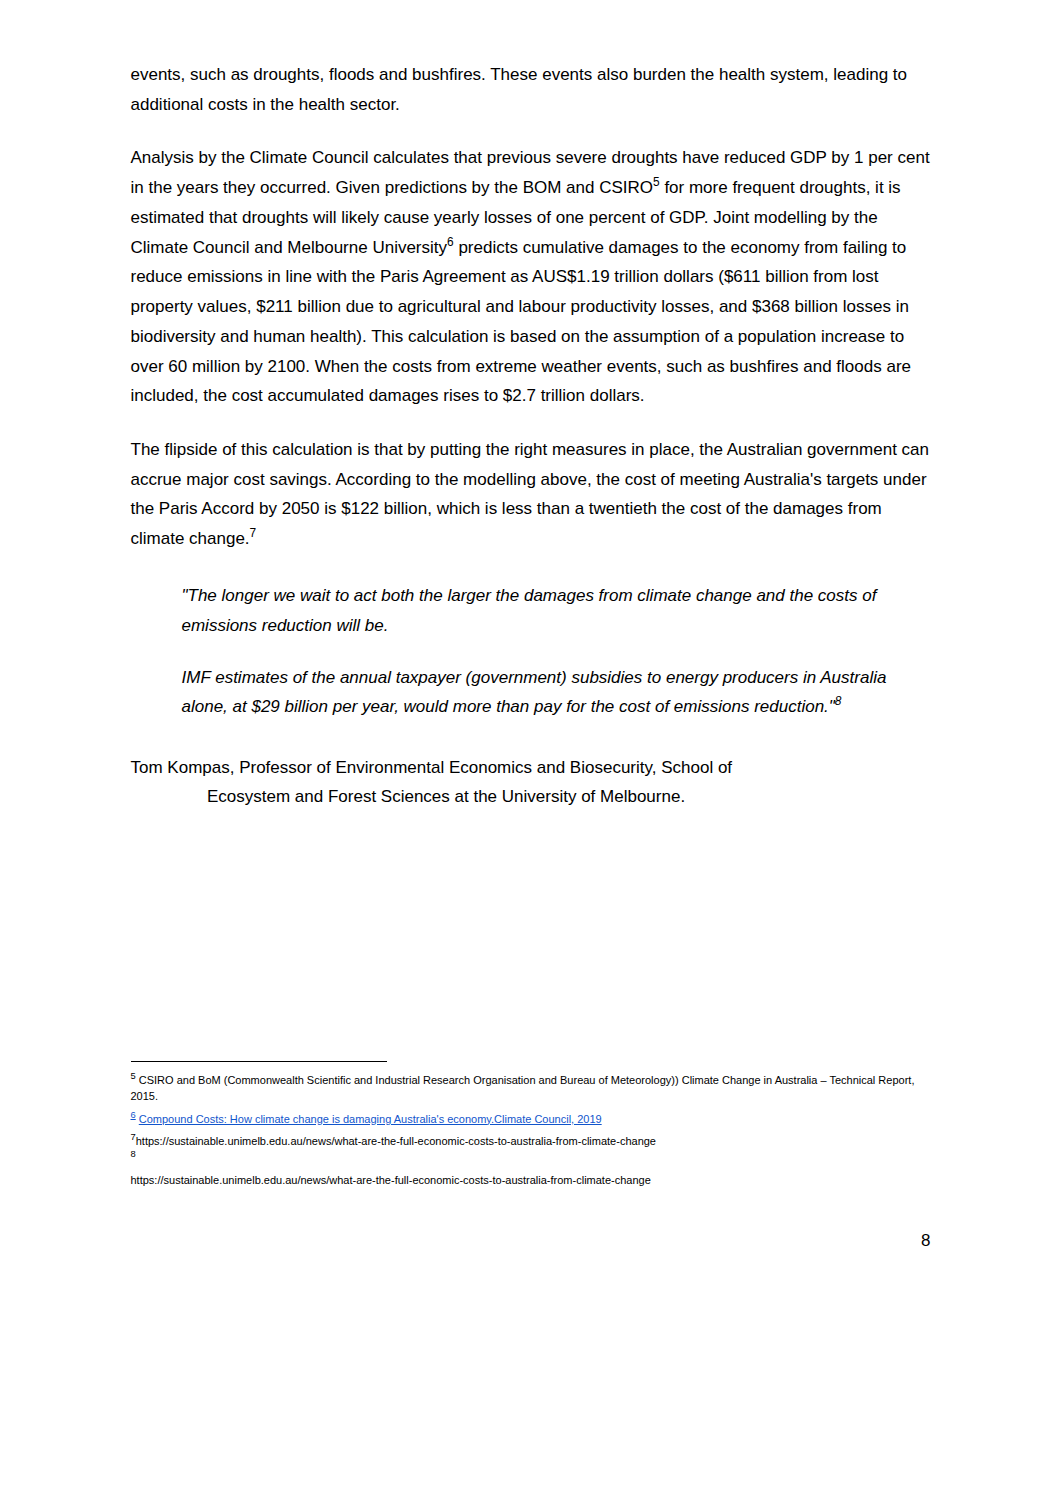events, such as droughts, floods and bushfires. These events also burden the health system, leading to additional costs in the health sector.
Analysis by the Climate Council calculates that previous severe droughts have reduced GDP by 1 per cent in the years they occurred. Given predictions by the BOM and CSIRO5 for more frequent droughts, it is estimated that droughts will likely cause yearly losses of one percent of GDP. Joint modelling by the Climate Council and Melbourne University6 predicts cumulative damages to the economy from failing to reduce emissions in line with the Paris Agreement as AUS$1.19 trillion dollars ($611 billion from lost property values, $211 billion due to agricultural and labour productivity losses, and $368 billion losses in biodiversity and human health). This calculation is based on the assumption of a population increase to over 60 million by 2100. When the costs from extreme weather events, such as bushfires and floods are included, the cost accumulated damages rises to $2.7 trillion dollars.
The flipside of this calculation is that by putting the right measures in place, the Australian government can accrue major cost savings. According to the modelling above, the cost of meeting Australia's targets under the Paris Accord by 2050 is $122 billion, which is less than a twentieth the cost of the damages from climate change.7
"The longer we wait to act both the larger the damages from climate change and the costs of emissions reduction will be.
IMF estimates of the annual taxpayer (government) subsidies to energy producers in Australia alone, at $29 billion per year, would more than pay for the cost of emissions reduction."8
Tom Kompas, Professor of Environmental Economics and Biosecurity, School of Ecosystem and Forest Sciences at the University of Melbourne.
5 CSIRO and BoM (Commonwealth Scientific and Industrial Research Organisation and Bureau of Meteorology)) Climate Change in Australia – Technical Report, 2015.
6 Compound Costs: How climate change is damaging Australia's economy.Climate Council, 2019
7https://sustainable.unimelb.edu.au/news/what-are-the-full-economic-costs-to-australia-from-climate-change
8
https://sustainable.unimelb.edu.au/news/what-are-the-full-economic-costs-to-australia-from-climate-change
8